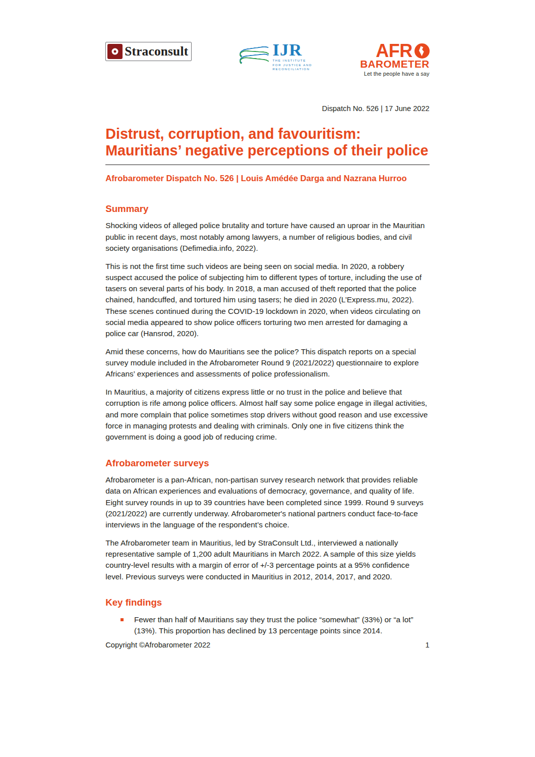Straconsult
IJR
The Institute
for Justice and
Reconciliation
AFR
BAROMETER
Let the people have a say
Dispatch No. 526 | 17 June 2022
Distrust, corruption, and favouritism: Mauritians’ negative perceptions of their police
Afrobarometer Dispatch No. 526 | Louis Amédée Darga and Nazrana Hurroo
Summary
Shocking videos of alleged police brutality and torture have caused an uproar in the Mauritian public in recent days, most notably among lawyers, a number of religious bodies, and civil society organisations (Defimedia.info, 2022).
This is not the first time such videos are being seen on social media. In 2020, a robbery suspect accused the police of subjecting him to different types of torture, including the use of tasers on several parts of his body. In 2018, a man accused of theft reported that the police chained, handcuffed, and tortured him using tasers; he died in 2020 (L’Express.mu, 2022). These scenes continued during the COVID-19 lockdown in 2020, when videos circulating on social media appeared to show police officers torturing two men arrested for damaging a police car (Hansrod, 2020).
Amid these concerns, how do Mauritians see the police? This dispatch reports on a special survey module included in the Afrobarometer Round 9 (2021/2022) questionnaire to explore Africans’ experiences and assessments of police professionalism.
In Mauritius, a majority of citizens express little or no trust in the police and believe that corruption is rife among police officers. Almost half say some police engage in illegal activities, and more complain that police sometimes stop drivers without good reason and use excessive force in managing protests and dealing with criminals. Only one in five citizens think the government is doing a good job of reducing crime.
Afrobarometer surveys
Afrobarometer is a pan-African, non-partisan survey research network that provides reliable data on African experiences and evaluations of democracy, governance, and quality of life. Eight survey rounds in up to 39 countries have been completed since 1999. Round 9 surveys (2021/2022) are currently underway. Afrobarometer's national partners conduct face-to-face interviews in the language of the respondent’s choice.
The Afrobarometer team in Mauritius, led by StraConsult Ltd., interviewed a nationally representative sample of 1,200 adult Mauritians in March 2022. A sample of this size yields country-level results with a margin of error of +/-3 percentage points at a 95% confidence level. Previous surveys were conducted in Mauritius in 2012, 2014, 2017, and 2020.
Key findings
Fewer than half of Mauritians say they trust the police “somewhat” (33%) or “a lot” (13%). This proportion has declined by 13 percentage points since 2014.
Copyright ©Afrobarometer 2022 1